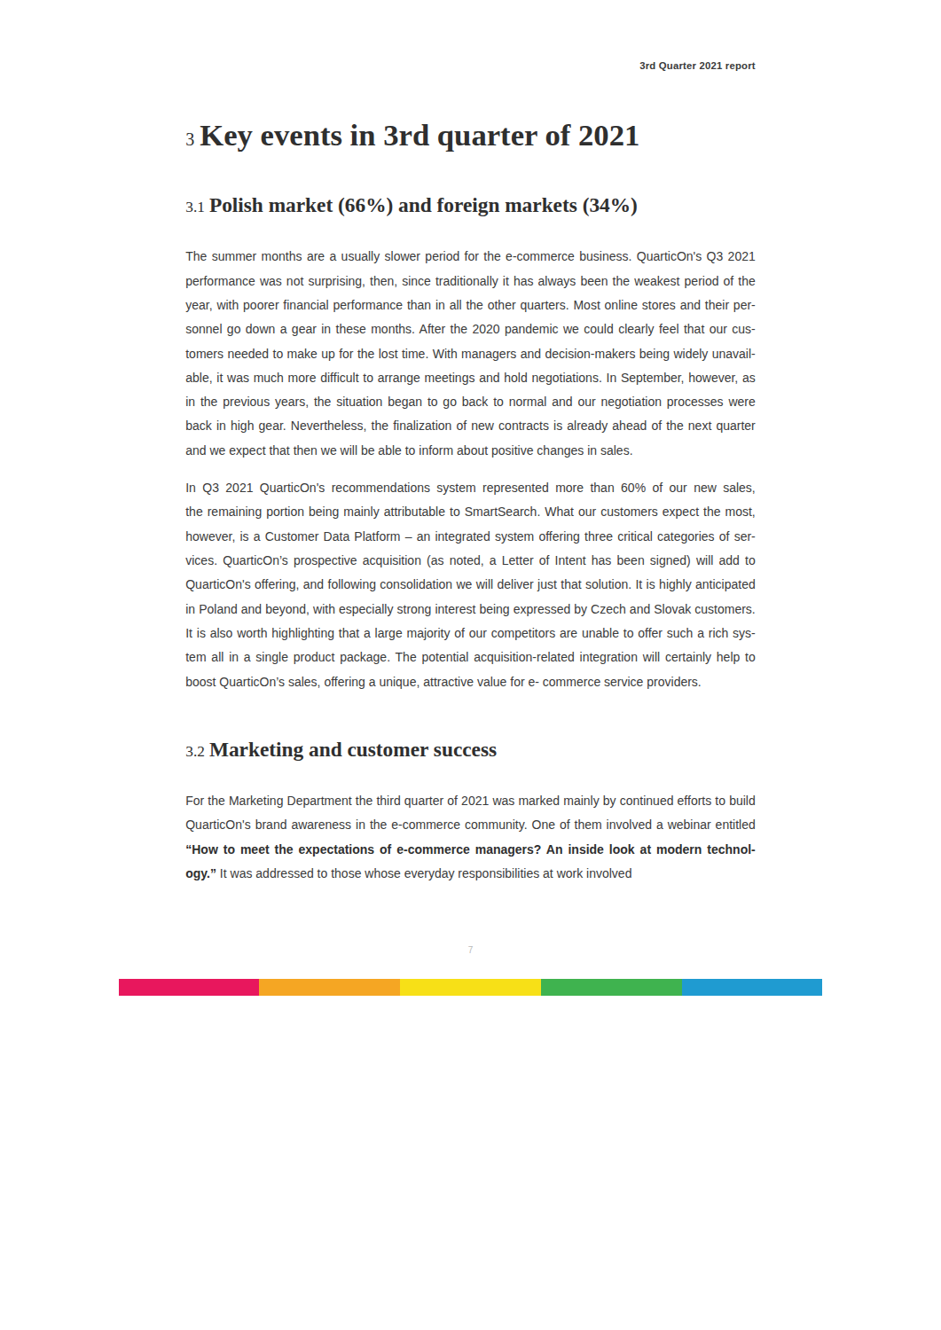3rd Quarter 2021 report
3 Key events in 3rd quarter of 2021
3.1 Polish market (66%) and foreign markets (34%)
The summer months are a usually slower period for the e-commerce business. QuarticOn's Q3 2021 performance was not surprising, then, since traditionally it has always been the weakest period of the year, with poorer financial performance than in all the other quarters. Most online stores and their personnel go down a gear in these months. After the 2020 pandemic we could clearly feel that our customers needed to make up for the lost time. With managers and decision-makers being widely unavailable, it was much more difficult to arrange meetings and hold negotiations. In September, however, as in the previous years, the situation began to go back to normal and our negotiation processes were back in high gear. Nevertheless, the finalization of new contracts is already ahead of the next quarter and we expect that then we will be able to inform about positive changes in sales.
In Q3 2021 QuarticOn's recommendations system represented more than 60% of our new sales, the remaining portion being mainly attributable to SmartSearch. What our customers expect the most, however, is a Customer Data Platform – an integrated system offering three critical categories of services. QuarticOn’s prospective acquisition (as noted, a Letter of Intent has been signed) will add to QuarticOn's offering, and following consolidation we will deliver just that solution. It is highly anticipated in Poland and beyond, with especially strong interest being expressed by Czech and Slovak customers. It is also worth highlighting that a large majority of our competitors are unable to offer such a rich system all in a single product package. The potential acquisition-related integration will certainly help to boost QuarticOn’s sales, offering a unique, attractive value for e- commerce service providers.
3.2 Marketing and customer success
For the Marketing Department the third quarter of 2021 was marked mainly by continued efforts to build QuarticOn's brand awareness in the e-commerce community. One of them involved a webinar entitled “How to meet the expectations of e-commerce managers? An inside look at modern technology.” It was addressed to those whose everyday responsibilities at work involved
7